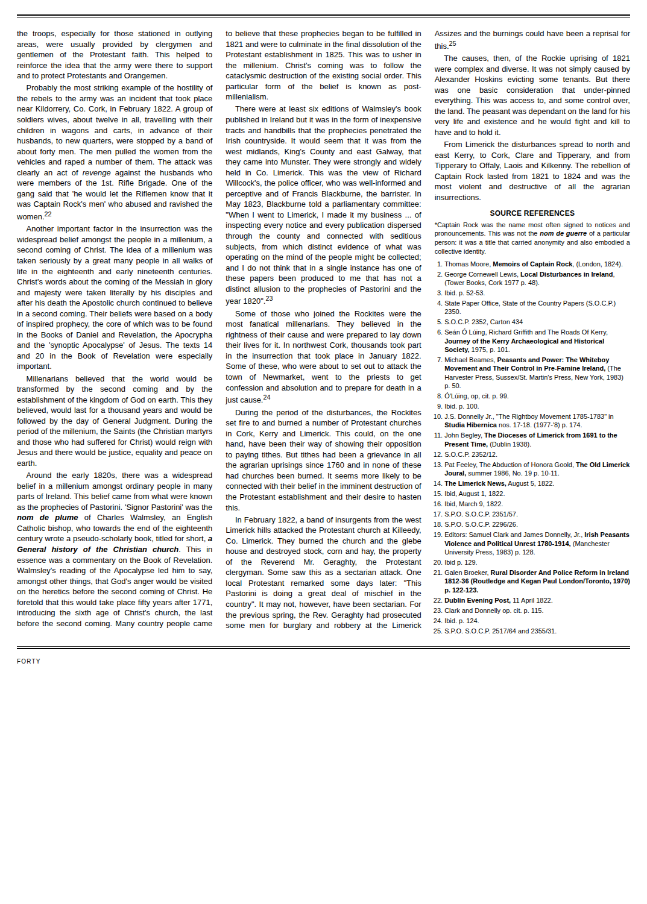the troops, especially for those stationed in outlying areas, were usually provided by clergymen and gentlemen of the Protestant faith. This helped to reinforce the idea that the army were there to support and to protect Protestants and Orangemen.
Probably the most striking example of the hostility of the rebels to the army was an incident that took place near Kildorrery, Co. Cork, in February 1822. A group of soldiers wives, about twelve in all, travelling with their children in wagons and carts, in advance of their husbands, to new quarters, were stopped by a band of about forty men. The men pulled the women from the vehicles and raped a number of them. The attack was clearly an act of revenge against the husbands who were members of the 1st. Rifle Brigade. One of the gang said that 'he would let the Riflemen know that it was Captain Rock's men' who abused and ravished the women.22
Another important factor in the insurrection was the widespread belief amongst the people in a millenium, a second coming of Christ. The idea of a millenium was taken seriously by a great many people in all walks of life in the eighteenth and early nineteenth centuries. Christ's words about the coming of the Messiah in glory and majesty were taken literally by his disciples and after his death the Apostolic church continued to believe in a second coming. Their beliefs were based on a body of inspired prophecy, the core of which was to be found in the Books of Daniel and Revelation, the Apocrypha and the 'synoptic Apocalypse' of Jesus. The texts 14 and 20 in the Book of Revelation were especially important.
Millenarians believed that the world would be transformed by the second coming and by the establishment of the kingdom of God on earth. This they believed, would last for a thousand years and would be followed by the day of General Judgment. During the period of the millenium, the Saints (the Christian martyrs and those who had suffered for Christ) would reign with Jesus and there would be justice, equality and peace on earth.
Around the early 1820s, there was a widespread belief in a millenium amongst ordinary people in many parts of Ireland. This belief came from what were known as the prophecies of Pastorini. 'Signor Pastorini' was the nom de plume of Charles Walmsley, an English Catholic bishop, who towards the end of the eighteenth century wrote a pseudo-scholarly book, titled for short, a General history of the Christian church. This in essence was a commentary on the Book of Revelation. Walmsley's reading of the Apocalypse led him to say, amongst other things, that God's anger would be visited on the heretics before the second coming of Christ. He foretold that this would take place fifty years after 1771, introducing the sixth age of Christ's church, the last before the second coming. Many country people came to believe that these prophecies began to be fulfilled in 1821 and were to culminate in the final dissolution of the Protestant establishment in 1825. This was to usher in the millenium. Christ's coming was to follow the cataclysmic destruction of the existing social order. This particular form of the belief is known as post-millenialism.
There were at least six editions of Walmsley's book published in Ireland but it was in the form of inexpensive tracts and handbills that the prophecies penetrated the Irish countryside. It would seem that it was from the west midlands, King's County and east Galway, that they came into Munster. They were strongly and widely held in Co. Limerick. This was the view of Richard Willcock's, the police officer, who was well-informed and perceptive and of Francis Blackburne, the barrister. In May 1823, Blackburne told a parliamentary committee: "When I went to Limerick, I made it my business ... of inspecting every notice and every publication dispersed through the county and connected with seditious subjects, from which distinct evidence of what was operating on the mind of the people might be collected; and I do not think that in a single instance has one of these papers been produced to me that has not a distinct allusion to the prophecies of Pastorini and the year 1820".23
Some of those who joined the Rockites were the most fanatical millenarians. They believed in the rightness of their cause and were prepared to lay down their lives for it. In northwest Cork, thousands took part in the insurrection that took place in January 1822. Some of these, who were about to set out to attack the town of Newmarket, went to the priests to get confession and absolution and to prepare for death in a just cause.24
During the period of the disturbances, the Rockites set fire to and burned a number of Protestant churches in Cork, Kerry and Limerick. This could, on the one hand, have been their way of showing their opposition to paying tithes. But tithes had been a grievance in all the agrarian uprisings since 1760 and in none of these had churches been burned. It seems more likely to be connected with their belief in the imminent destruction of the Protestant establishment and their desire to hasten this.
In February 1822, a band of insurgents from the west Limerick hills attacked the Protestant church at Killeedy, Co. Limerick. They burned the church and the glebe house and destroyed stock, corn and hay, the property of the Reverend Mr. Geraghty, the Protestant clergyman. Some saw this as a sectarian attack. One local Protestant remarked some days later: "This Pastorini is doing a great deal of mischief in the country". It may not, however, have been sectarian. For the previous spring, the Rev. Geraghty had prosecuted some men for burglary and robbery at the Limerick Assizes and the burnings could have been a reprisal for this.25
The causes, then, of the Rockie uprising of 1821 were complex and diverse. It was not simply caused by Alexander Hoskins evicting some tenants. But there was one basic consideration that under-pinned everything. This was access to, and some control over, the land. The peasant was dependant on the land for his very life and existence and he would fight and kill to have and to hold it.
From Limerick the disturbances spread to north and east Kerry, to Cork, Clare and Tipperary, and from Tipperary to Offaly, Laois and Kilkenny. The rebellion of Captain Rock lasted from 1821 to 1824 and was the most violent and destructive of all the agrarian insurrections.
Source References
*Captain Rock was the name most often signed to notices and pronouncements. This was not the nom de guerre of a particular person: it was a title that carried anonymity and also embodied a collective identity.
Thomas Moore, Memoirs of Captain Rock, (London, 1824).
George Cornewell Lewis, Local Disturbances in Ireland, (Tower Books, Cork 1977 p. 48).
Ibid. p. 52-53.
State Paper Office, State of the Country Papers (S.O.C.P.) 2350.
S.O.C.P. 2352, Carton 434
Seán Ó Lúing, Richard Griffith and The Roads Of Kerry, Journey of the Kerry Archaeological and Historical Society, 1975, p. 101.
Michael Beames, Peasants and Power: The Whiteboy Movement and Their Control in Pre-Famine Ireland, (The Harvester Press, Sussex/St. Martin's Press, New York, 1983) p. 50.
Ó'Lúing, op, cit. p. 99.
Ibid. p. 100.
J.S. Donnelly Jr., "The Rightboy Movement 1785-1783" in Studia Hibernica nos. 17-18. (1977-'8) p. 174.
John Begley, The Dioceses of Limerick from 1691 to the Present Time, (Dublin 1938).
S.O.C.P. 2352/12.
Pat Feeley, The Abduction of Honora Goold, The Old Limerick Joural, summer 1986, No. 19 p. 10-11.
The Limerick News, August 5, 1822.
Ibid, August 1, 1822.
Ibid, March 9, 1822.
S.P.O. S.O.C.P. 2351/57.
S.P.O. S.O.C.P. 2296/26.
Editors: Samuel Clark and James Donnelly, Jr., Irish Peasants Violence and Political Unrest 1780-1914, (Manchester University Press, 1983) p. 128.
Ibid p. 129.
Galen Broeker, Rural Disorder And Police Reform in Ireland 1812-36 (Routledge and Kegan Paul London/Toronto, 1970) p. 122-123.
Dublin Evening Post, 11 April 1822.
Clark and Donnelly op. cit. p. 115.
Ibid. p. 124.
S.P.O. S.O.C.P. 2517/64 and 2355/31.
FORTY